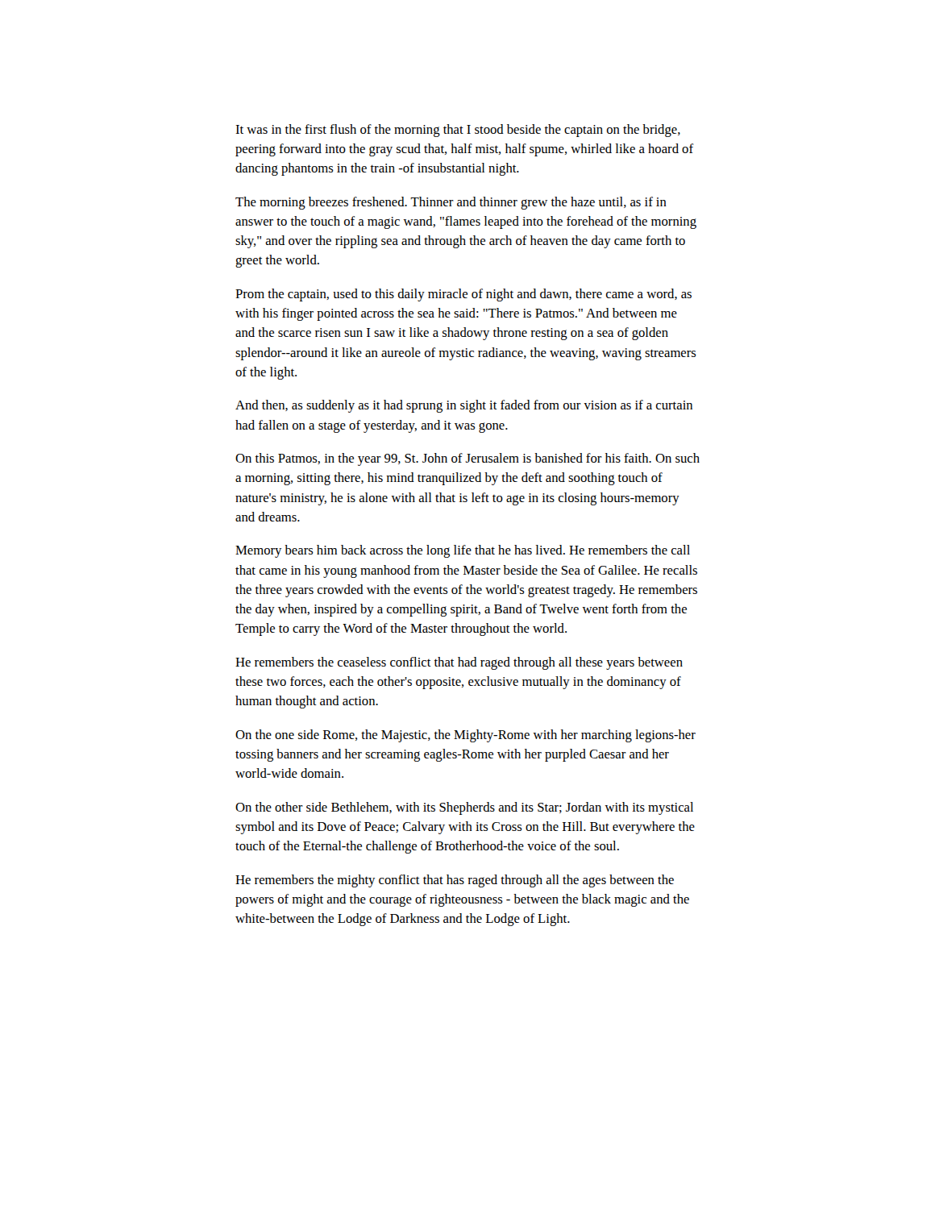It was in the first flush of the morning that I stood beside the captain on the bridge, peering forward into the gray scud that, half mist, half spume, whirled like a hoard of dancing phantoms in the train -of insubstantial night.
The morning breezes freshened. Thinner and thinner grew the haze until, as if in answer to the touch of a magic wand, "flames leaped into the forehead of the morning sky," and over the rippling sea and through the arch of heaven the day came forth to greet the world.
Prom the captain, used to this daily miracle of night and dawn, there came a word, as with his finger pointed across the sea he said: "There is Patmos." And between me and the scarce risen sun I saw it like a shadowy throne resting on a sea of golden splendor--around it like an aureole of mystic radiance, the weaving, waving streamers of the light.
And then, as suddenly as it had sprung in sight it faded from our vision as if a curtain had fallen on a stage of yesterday, and it was gone.
On this Patmos, in the year 99, St. John of Jerusalem is banished for his faith. On such a morning, sitting there, his mind tranquilized by the deft and soothing touch of nature's ministry, he is alone with all that is left to age in its closing hours-memory and dreams.
Memory bears him back across the long life that he has lived. He remembers the call that came in his young manhood from the Master beside the Sea of Galilee. He recalls the three years crowded with the events of the world's greatest tragedy. He remembers the day when, inspired by a compelling spirit, a Band of Twelve went forth from the Temple to carry the Word of the Master throughout the world.
He remembers the ceaseless conflict that had raged through all these years between these two forces, each the other's opposite, exclusive mutually in the dominancy of human thought and action.
On the one side Rome, the Majestic, the Mighty-Rome with her marching legions-her tossing banners and her screaming eagles-Rome with her purpled Caesar and her world-wide domain.
On the other side Bethlehem, with its Shepherds and its Star; Jordan with its mystical symbol and its Dove of Peace; Calvary with its Cross on the Hill. But everywhere the touch of the Eternal-the challenge of Brotherhood-the voice of the soul.
He remembers the mighty conflict that has raged through all the ages between the powers of might and the courage of righteousness - between the black magic and the white-between the Lodge of Darkness and the Lodge of Light.